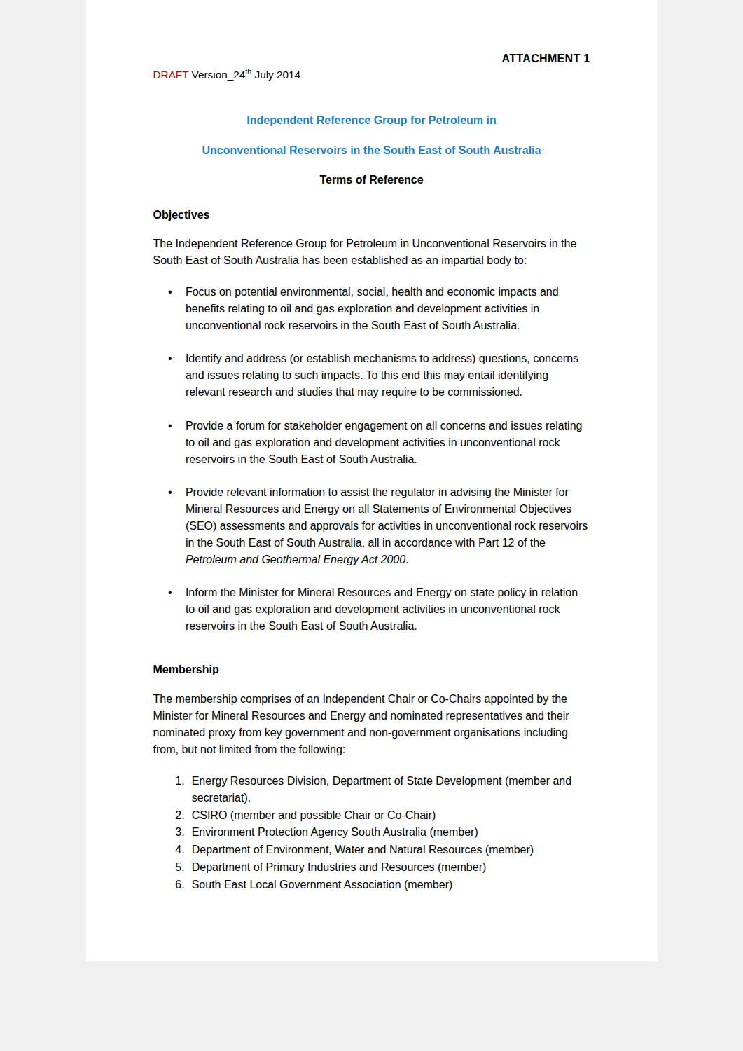ATTACHMENT 1
DRAFT Version_24th July 2014
Independent Reference Group for Petroleum inUnconventional Reservoirs in the South East of South Australia
Terms of Reference
Objectives
The Independent Reference Group for Petroleum in Unconventional Reservoirs in the South East of South Australia has been established as an impartial body to:
Focus on potential environmental, social, health and economic impacts and benefits relating to oil and gas exploration and development activities in unconventional rock reservoirs in the South East of South Australia.
Identify and address (or establish mechanisms to address) questions, concerns and issues relating to such impacts. To this end this may entail identifying relevant research and studies that may require to be commissioned.
Provide a forum for stakeholder engagement on all concerns and issues relating to oil and gas exploration and development activities in unconventional rock reservoirs in the South East of South Australia.
Provide relevant information to assist the regulator in advising the Minister for Mineral Resources and Energy on all Statements of Environmental Objectives (SEO) assessments and approvals for activities in unconventional rock reservoirs in the South East of South Australia, all in accordance with Part 12 of the Petroleum and Geothermal Energy Act 2000.
Inform the Minister for Mineral Resources and Energy on state policy in relation to oil and gas exploration and development activities in unconventional rock reservoirs in the South East of South Australia.
Membership
The membership comprises of an Independent Chair or Co-Chairs appointed by the Minister for Mineral Resources and Energy and nominated representatives and their nominated proxy from key government and non-government organisations including from, but not limited from the following:
Energy Resources Division, Department of State Development (member and secretariat).
CSIRO (member and possible Chair or Co-Chair)
Environment Protection Agency South Australia (member)
Department of Environment, Water and Natural Resources (member)
Department of Primary Industries and Resources (member)
South East Local Government Association (member)